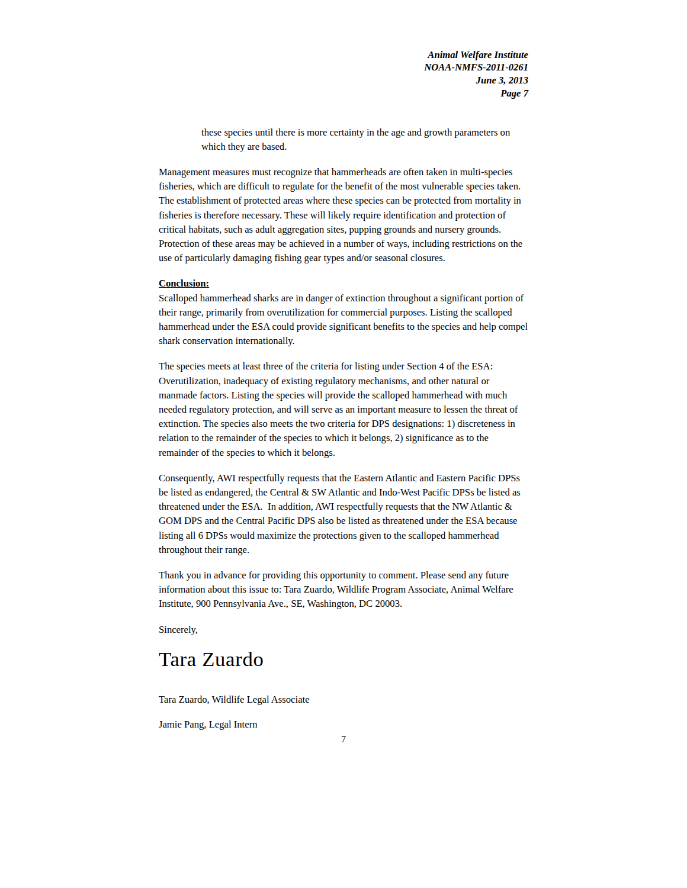Animal Welfare Institute
NOAA-NMFS-2011-0261
June 3, 2013
Page 7
these species until there is more certainty in the age and growth parameters on which they are based.
Management measures must recognize that hammerheads are often taken in multi-species fisheries, which are difficult to regulate for the benefit of the most vulnerable species taken. The establishment of protected areas where these species can be protected from mortality in fisheries is therefore necessary. These will likely require identification and protection of critical habitats, such as adult aggregation sites, pupping grounds and nursery grounds. Protection of these areas may be achieved in a number of ways, including restrictions on the use of particularly damaging fishing gear types and/or seasonal closures.
Conclusion:
Scalloped hammerhead sharks are in danger of extinction throughout a significant portion of their range, primarily from overutilization for commercial purposes. Listing the scalloped hammerhead under the ESA could provide significant benefits to the species and help compel shark conservation internationally.
The species meets at least three of the criteria for listing under Section 4 of the ESA: Overutilization, inadequacy of existing regulatory mechanisms, and other natural or manmade factors. Listing the species will provide the scalloped hammerhead with much needed regulatory protection, and will serve as an important measure to lessen the threat of extinction. The species also meets the two criteria for DPS designations: 1) discreteness in relation to the remainder of the species to which it belongs, 2) significance as to the remainder of the species to which it belongs.
Consequently, AWI respectfully requests that the Eastern Atlantic and Eastern Pacific DPSs be listed as endangered, the Central & SW Atlantic and Indo-West Pacific DPSs be listed as threatened under the ESA. In addition, AWI respectfully requests that the NW Atlantic & GOM DPS and the Central Pacific DPS also be listed as threatened under the ESA because listing all 6 DPSs would maximize the protections given to the scalloped hammerhead throughout their range.
Thank you in advance for providing this opportunity to comment. Please send any future information about this issue to: Tara Zuardo, Wildlife Program Associate, Animal Welfare Institute, 900 Pennsylvania Ave., SE, Washington, DC 20003.
Sincerely,
Tara Zuardo
Tara Zuardo, Wildlife Legal Associate
Jamie Pang, Legal Intern
7